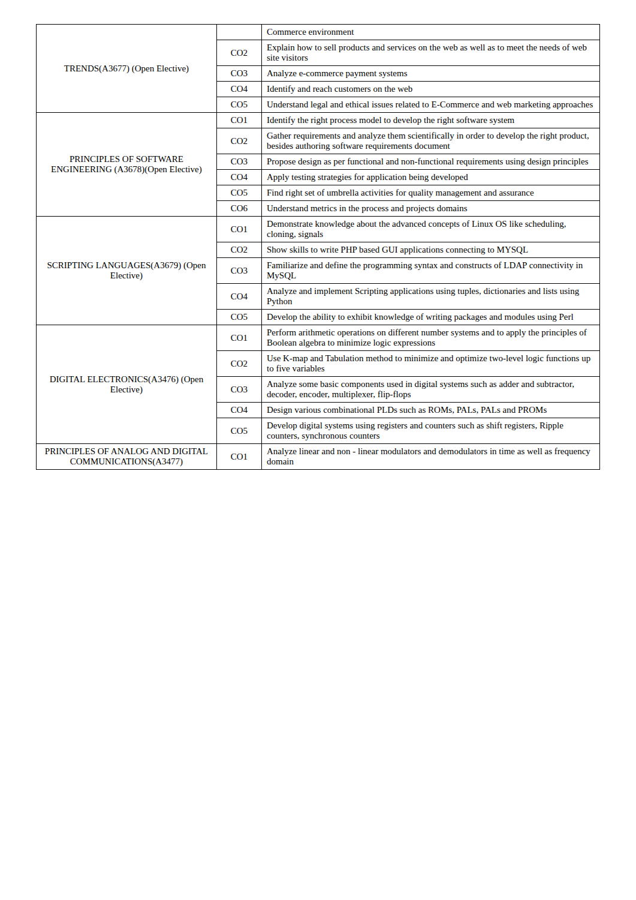| TRENDS(A3677) (Open Elective) | | Commerce environment |
| CO2 | Explain how to sell products and services on the web as well as to meet the needs of web site visitors |
| CO3 | Analyze e-commerce payment systems |
| CO4 | Identify and reach customers on the web |
| CO5 | Understand legal and ethical issues related to E-Commerce and web marketing approaches |
| PRINCIPLES OF SOFTWARE ENGINEERING (A3678)(Open Elective) | CO1 | Identify the right process model to develop the right software system |
| CO2 | Gather requirements and analyze them scientifically in order to develop the right product, besides authoring software requirements document |
| CO3 | Propose design as per functional and non-functional requirements using design principles |
| CO4 | Apply testing strategies for application being developed |
| CO5 | Find right set of umbrella activities for quality management and assurance |
| CO6 | Understand metrics in the process and projects domains |
| SCRIPTING LANGUAGES(A3679) (Open Elective) | CO1 | Demonstrate knowledge about the advanced concepts of Linux OS like scheduling, cloning, signals |
| CO2 | Show skills to write PHP based GUI applications connecting to MYSQL |
| CO3 | Familiarize and define the programming syntax and constructs of LDAP connectivity in MySQL |
| CO4 | Analyze and implement Scripting applications using tuples, dictionaries and lists using Python |
| CO5 | Develop the ability to exhibit knowledge of writing packages and modules using Perl |
| DIGITAL ELECTRONICS(A3476) (Open Elective) | CO1 | Perform arithmetic operations on different number systems and to apply the principles of Boolean algebra to minimize logic expressions |
| CO2 | Use K-map and Tabulation method to minimize and optimize two-level logic functions up to five variables |
| CO3 | Analyze some basic components used in digital systems such as adder and subtractor, decoder, encoder, multiplexer, flip-flops |
| CO4 | Design various combinational PLDs such as ROMs, PALs, PALs and PROMs |
| CO5 | Develop digital systems using registers and counters such as shift registers, Ripple counters, synchronous counters |
| PRINCIPLES OF ANALOG AND DIGITAL COMMUNICATIONS(A3477) | CO1 | Analyze linear and non - linear modulators and demodulators in time as well as frequency domain |